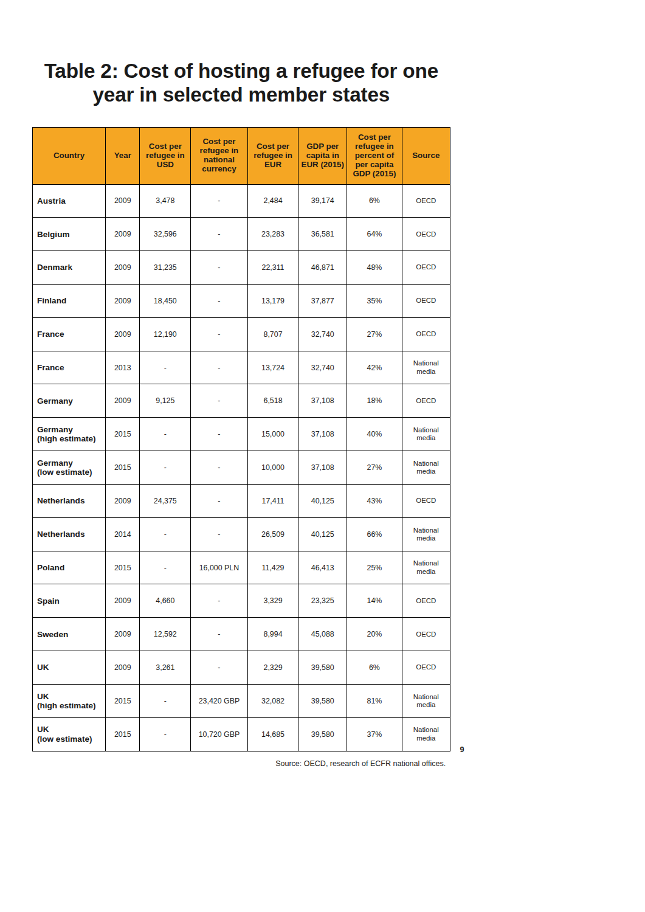Table 2: Cost of hosting a refugee for one
year in selected member states
| Country | Year | Cost per refugee in USD | Cost per refugee in national currency | Cost per refugee in EUR | GDP per capita in EUR (2015) | Cost per refugee in percent of per capita GDP (2015) | Source |
| --- | --- | --- | --- | --- | --- | --- | --- |
| Austria | 2009 | 3,478 | - | 2,484 | 39,174 | 6% | OECD |
| Belgium | 2009 | 32,596 | - | 23,283 | 36,581 | 64% | OECD |
| Denmark | 2009 | 31,235 | - | 22,311 | 46,871 | 48% | OECD |
| Finland | 2009 | 18,450 | - | 13,179 | 37,877 | 35% | OECD |
| France | 2009 | 12,190 | - | 8,707 | 32,740 | 27% | OECD |
| France | 2013 | - | - | 13,724 | 32,740 | 42% | National media |
| Germany | 2009 | 9,125 | - | 6,518 | 37,108 | 18% | OECD |
| Germany (high estimate) | 2015 | - | - | 15,000 | 37,108 | 40% | National media |
| Germany (low estimate) | 2015 | - | - | 10,000 | 37,108 | 27% | National media |
| Netherlands | 2009 | 24,375 | - | 17,411 | 40,125 | 43% | OECD |
| Netherlands | 2014 | - | - | 26,509 | 40,125 | 66% | National media |
| Poland | 2015 | - | 16,000 PLN | 11,429 | 46,413 | 25% | National media |
| Spain | 2009 | 4,660 | - | 3,329 | 23,325 | 14% | OECD |
| Sweden | 2009 | 12,592 | - | 8,994 | 45,088 | 20% | OECD |
| UK | 2009 | 3,261 | - | 2,329 | 39,580 | 6% | OECD |
| UK (high estimate) | 2015 | - | 23,420 GBP | 32,082 | 39,580 | 81% | National media |
| UK (low estimate) | 2015 | - | 10,720 GBP | 14,685 | 39,580 | 37% | National media |
Source: OECD, research of ECFR national offices.
9